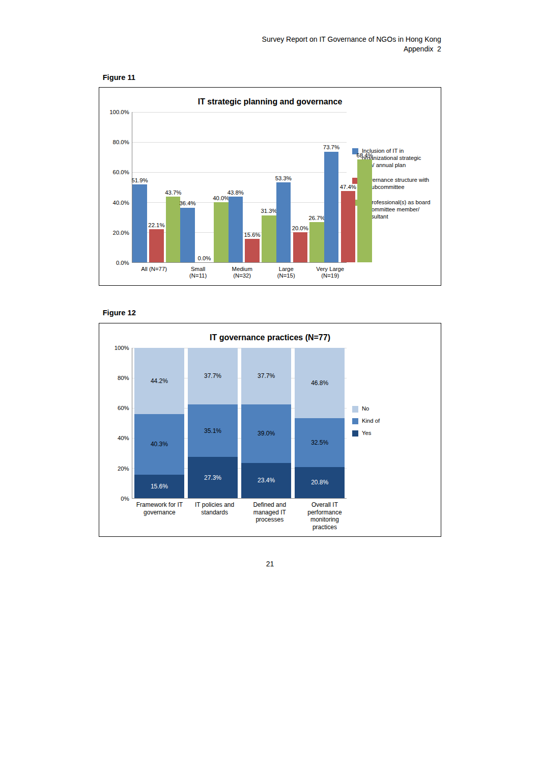Survey Report on IT Governance of NGOs in Hong Kong
Appendix 2
Figure 11
IT strategic planning and governance
100.0% 80.0% 60.0% 40.0% 20.0% 0.0%
51.9%
22.1%
43.7%
36.4%
0.0%
40.0%
43.8%
15.6%
31.3%
53.3%
20.0%
26.7%
73.7%
47.4%
68.4%
Inclusion of IT in organizational strategic plan/ annual plan
Governance structure with IT subcommittee
IT professional(s) as board or committee member/ consultant
All (N=77)
Small
(N=11)
Medium
(N=32)
Large
(N=15)
Very Large
(N=19)
Figure 12
IT governance practices (N=77)
100% 80% 60% 40% 20% 0%
44.2%
40.3%
15.6%
37.7%
35.1%
27.3%
37.7%
39.0%
23.4%
46.8%
32.5%
20.8%
No
Kind of
Yes
Framework for IT governance
IT policies and standards
Defined and managed IT processes
Overall IT performance monitoring practices
21